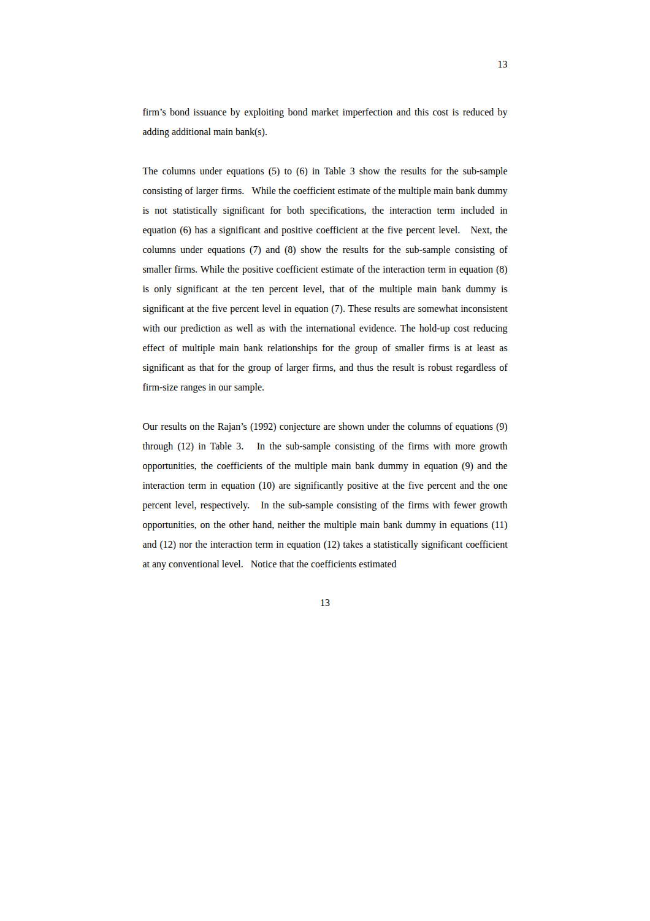13
firm’s bond issuance by exploiting bond market imperfection and this cost is reduced by adding additional main bank(s).
The columns under equations (5) to (6) in Table 3 show the results for the sub-sample consisting of larger firms. While the coefficient estimate of the multiple main bank dummy is not statistically significant for both specifications, the interaction term included in equation (6) has a significant and positive coefficient at the five percent level. Next, the columns under equations (7) and (8) show the results for the sub-sample consisting of smaller firms. While the positive coefficient estimate of the interaction term in equation (8) is only significant at the ten percent level, that of the multiple main bank dummy is significant at the five percent level in equation (7). These results are somewhat inconsistent with our prediction as well as with the international evidence. The hold-up cost reducing effect of multiple main bank relationships for the group of smaller firms is at least as significant as that for the group of larger firms, and thus the result is robust regardless of firm-size ranges in our sample.
Our results on the Rajan’s (1992) conjecture are shown under the columns of equations (9) through (12) in Table 3. In the sub-sample consisting of the firms with more growth opportunities, the coefficients of the multiple main bank dummy in equation (9) and the interaction term in equation (10) are significantly positive at the five percent and the one percent level, respectively. In the sub-sample consisting of the firms with fewer growth opportunities, on the other hand, neither the multiple main bank dummy in equations (11) and (12) nor the interaction term in equation (12) takes a statistically significant coefficient at any conventional level. Notice that the coefficients estimated
13